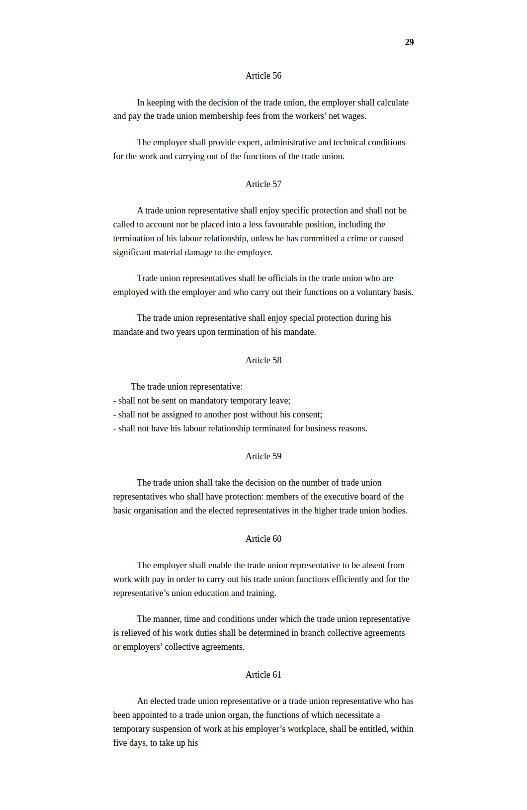29
Article 56
In keeping with the decision of the trade union, the employer shall calculate and pay the trade union membership fees from the workers’ net wages.
The employer shall provide expert, administrative and technical conditions for the work and carrying out of the functions of the trade union.
Article 57
A trade union representative shall enjoy specific protection and shall not be called to account nor be placed into a less favourable position, including the termination of his labour relationship, unless he has committed a crime or caused significant material damage to the employer.
Trade union representatives shall be officials in the trade union who are employed with the employer and who carry out their functions on a voluntary basis.
The trade union representative shall enjoy special protection during his mandate and two years upon termination of his mandate.
Article 58
The trade union representative:
- shall not be sent on mandatory temporary leave;
- shall not be assigned to another post without his consent;
- shall not have his labour relationship terminated for business reasons.
Article 59
The trade union shall take the decision on the number of trade union representatives who shall have protection: members of the executive board of the basic organisation and the elected representatives in the higher trade union bodies.
Article 60
The employer shall enable the trade union representative to be absent from work with pay in order to carry out his trade union functions efficiently and for the representative’s union education and training.
The manner, time and conditions under which the trade union representative is relieved of his work duties shall be determined in branch collective agreements or employers’ collective agreements.
Article 61
An elected trade union representative or a trade union representative who has been appointed to a trade union organ, the functions of which necessitate a temporary suspension of work at his employer’s workplace, shall be entitled, within five days, to take up his